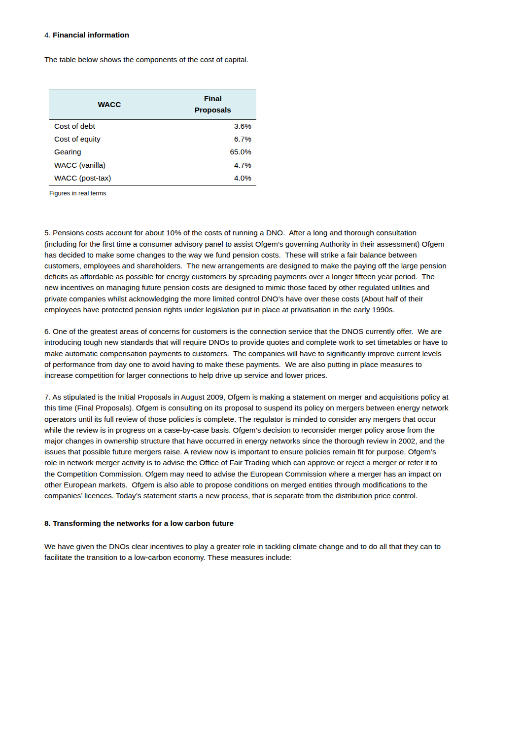4. Financial information
The table below shows the components of the cost of capital.
| WACC | Final Proposals |
| --- | --- |
| Cost of debt | 3.6% |
| Cost of equity | 6.7% |
| Gearing | 65.0% |
| WACC (vanilla) | 4.7% |
| WACC (post-tax) | 4.0% |
Figures in real terms
5. Pensions costs account for about 10% of the costs of running a DNO. After a long and thorough consultation (including for the first time a consumer advisory panel to assist Ofgem’s governing Authority in their assessment) Ofgem has decided to make some changes to the way we fund pension costs. These will strike a fair balance between customers, employees and shareholders. The new arrangements are designed to make the paying off the large pension deficits as affordable as possible for energy customers by spreading payments over a longer fifteen year period. The new incentives on managing future pension costs are designed to mimic those faced by other regulated utilities and private companies whilst acknowledging the more limited control DNO’s have over these costs (About half of their employees have protected pension rights under legislation put in place at privatisation in the early 1990s.
6. One of the greatest areas of concerns for customers is the connection service that the DNOS currently offer. We are introducing tough new standards that will require DNOs to provide quotes and complete work to set timetables or have to make automatic compensation payments to customers. The companies will have to significantly improve current levels of performance from day one to avoid having to make these payments. We are also putting in place measures to increase competition for larger connections to help drive up service and lower prices.
7. As stipulated is the Initial Proposals in August 2009, Ofgem is making a statement on merger and acquisitions policy at this time (Final Proposals). Ofgem is consulting on its proposal to suspend its policy on mergers between energy network operators until its full review of those policies is complete. The regulator is minded to consider any mergers that occur while the review is in progress on a case-by-case basis. Ofgem’s decision to reconsider merger policy arose from the major changes in ownership structure that have occurred in energy networks since the thorough review in 2002, and the issues that possible future mergers raise. A review now is important to ensure policies remain fit for purpose. Ofgem’s role in network merger activity is to advise the Office of Fair Trading which can approve or reject a merger or refer it to the Competition Commission. Ofgem may need to advise the European Commission where a merger has an impact on other European markets. Ofgem is also able to propose conditions on merged entities through modifications to the companies’ licences. Today’s statement starts a new process, that is separate from the distribution price control.
8. Transforming the networks for a low carbon future
We have given the DNOs clear incentives to play a greater role in tackling climate change and to do all that they can to facilitate the transition to a low-carbon economy. These measures include: